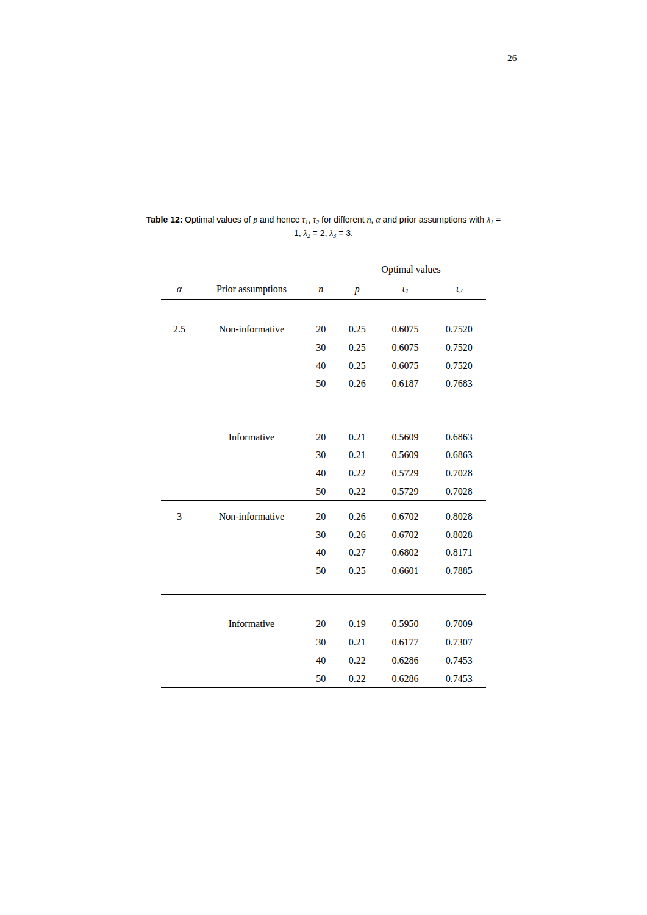26
Table 12: Optimal values of p and hence τ1, τ2 for different n, α and prior assumptions with λ1 = 1, λ2 = 2, λ3 = 3.
| | | | Optimal values |
| α | Prior assumptions | n | p | τ 1 | τ 2 |
| 2.5 | Non-informative | 20 | 0.25 | 0.6075 | 0.7520 |
| | | 30 | 0.25 | 0.6075 | 0.7520 |
| | | 40 | 0.25 | 0.6075 | 0.7520 |
| | | 50 | 0.26 | 0.6187 | 0.7683 |
| | Informative | 20 | 0.21 | 0.5609 | 0.6863 |
| | | 30 | 0.21 | 0.5609 | 0.6863 |
| | | 40 | 0.22 | 0.5729 | 0.7028 |
| | | 50 | 0.22 | 0.5729 | 0.7028 |
| 3 | Non-informative | 20 | 0.26 | 0.6702 | 0.8028 |
| | | 30 | 0.26 | 0.6702 | 0.8028 |
| | | 40 | 0.27 | 0.6802 | 0.8171 |
| | | 50 | 0.25 | 0.6601 | 0.7885 |
| | Informative | 20 | 0.19 | 0.5950 | 0.7009 |
| | | 30 | 0.21 | 0.6177 | 0.7307 |
| | | 40 | 0.22 | 0.6286 | 0.7453 |
| | | 50 | 0.22 | 0.6286 | 0.7453 |